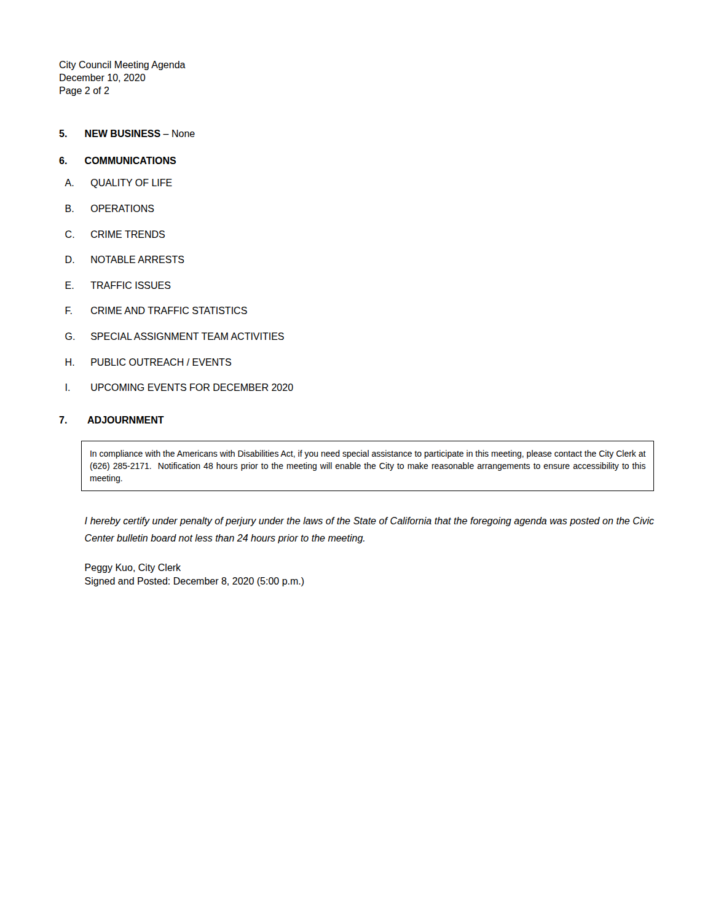City Council Meeting Agenda
December 10, 2020
Page 2 of 2
5. NEW BUSINESS – None
6. COMMUNICATIONS
A. QUALITY OF LIFE
B. OPERATIONS
C. CRIME TRENDS
D. NOTABLE ARRESTS
E. TRAFFIC ISSUES
F. CRIME AND TRAFFIC STATISTICS
G. SPECIAL ASSIGNMENT TEAM ACTIVITIES
H. PUBLIC OUTREACH / EVENTS
I. UPCOMING EVENTS FOR DECEMBER 2020
7. ADJOURNMENT
In compliance with the Americans with Disabilities Act, if you need special assistance to participate in this meeting, please contact the City Clerk at (626) 285-2171. Notification 48 hours prior to the meeting will enable the City to make reasonable arrangements to ensure accessibility to this meeting.
I hereby certify under penalty of perjury under the laws of the State of California that the foregoing agenda was posted on the Civic Center bulletin board not less than 24 hours prior to the meeting.
Peggy Kuo, City Clerk
Signed and Posted: December 8, 2020 (5:00 p.m.)